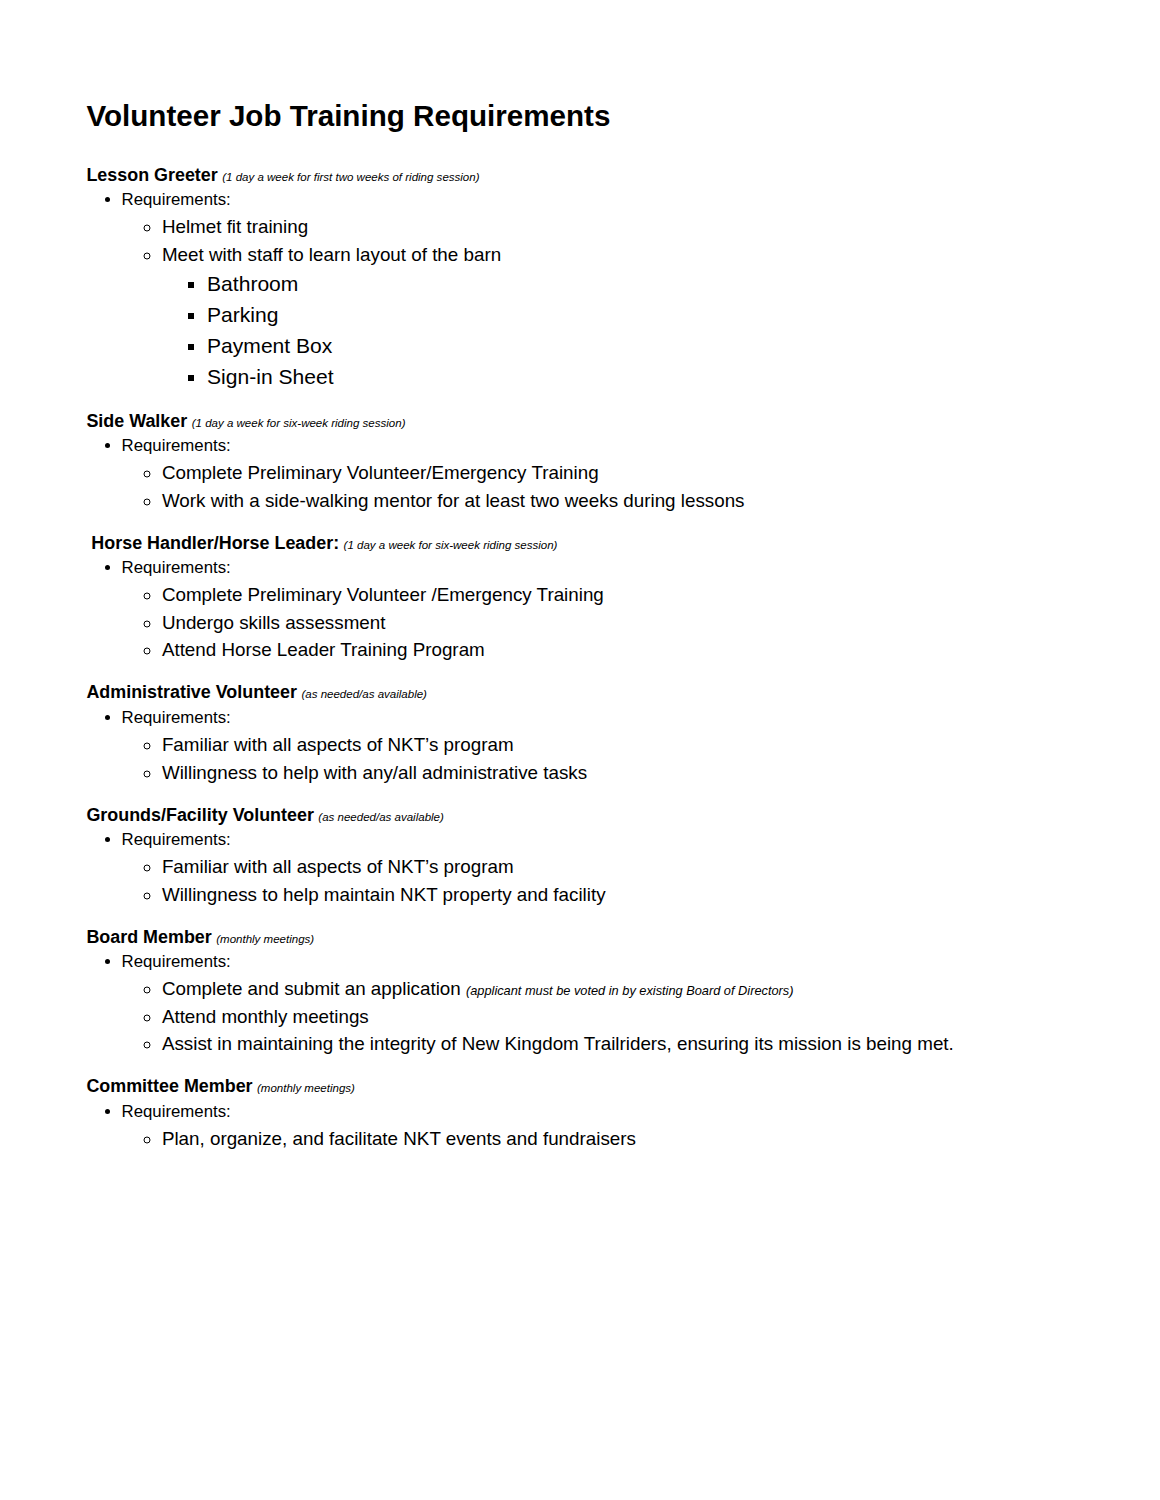Volunteer Job Training Requirements
Lesson Greeter
(1 day a week for first two weeks of riding session)
Requirements:
Helmet fit training
Meet with staff to learn layout of the barn
Bathroom
Parking
Payment Box
Sign-in Sheet
Side Walker
(1 day a week for six-week riding session)
Requirements:
Complete Preliminary Volunteer/Emergency Training
Work with a side-walking mentor for at least two weeks during lessons
Horse Handler/Horse Leader:
(1 day a week for six-week riding session)
Requirements:
Complete Preliminary Volunteer /Emergency Training
Undergo skills assessment
Attend Horse Leader Training Program
Administrative Volunteer
(as needed/as available)
Requirements:
Familiar with all aspects of NKT’s program
Willingness to help with any/all administrative tasks
Grounds/Facility Volunteer
(as needed/as available)
Requirements:
Familiar with all aspects of NKT’s program
Willingness to help maintain NKT property and facility
Board Member
(monthly meetings)
Requirements:
Complete and submit an application (applicant must be voted in by existing Board of Directors)
Attend monthly meetings
Assist in maintaining the integrity of New Kingdom Trailriders, ensuring its mission is being met.
Committee Member
(monthly meetings)
Requirements:
Plan, organize, and facilitate NKT events and fundraisers